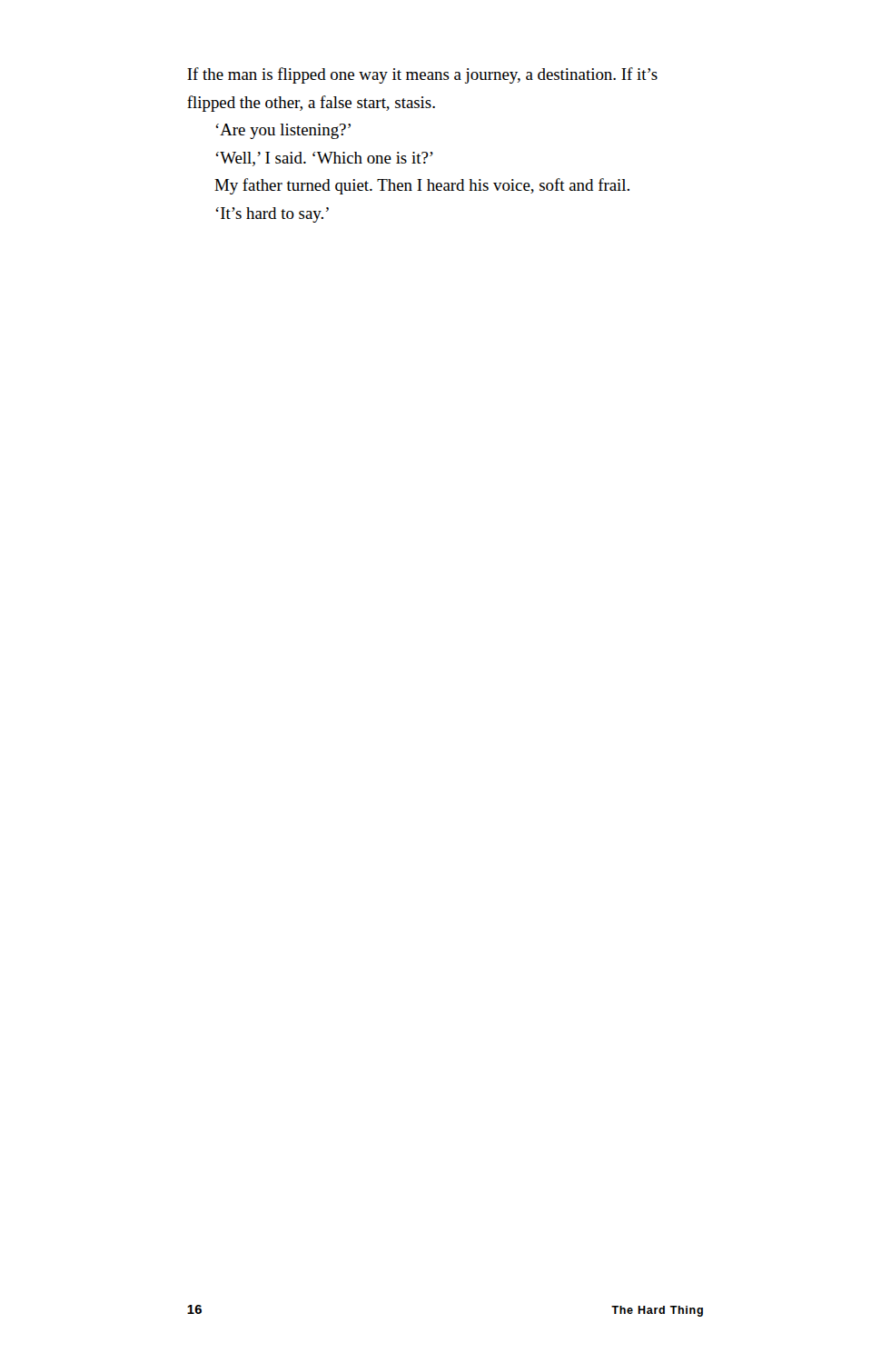If the man is flipped one way it means a journey, a destination. If it’s flipped the other, a false start, stasis.
‘Are you listening?’
‘Well,’ I said. ‘Which one is it?’
My father turned quiet. Then I heard his voice, soft and frail.
‘It’s hard to say.’
16 The Hard Thing